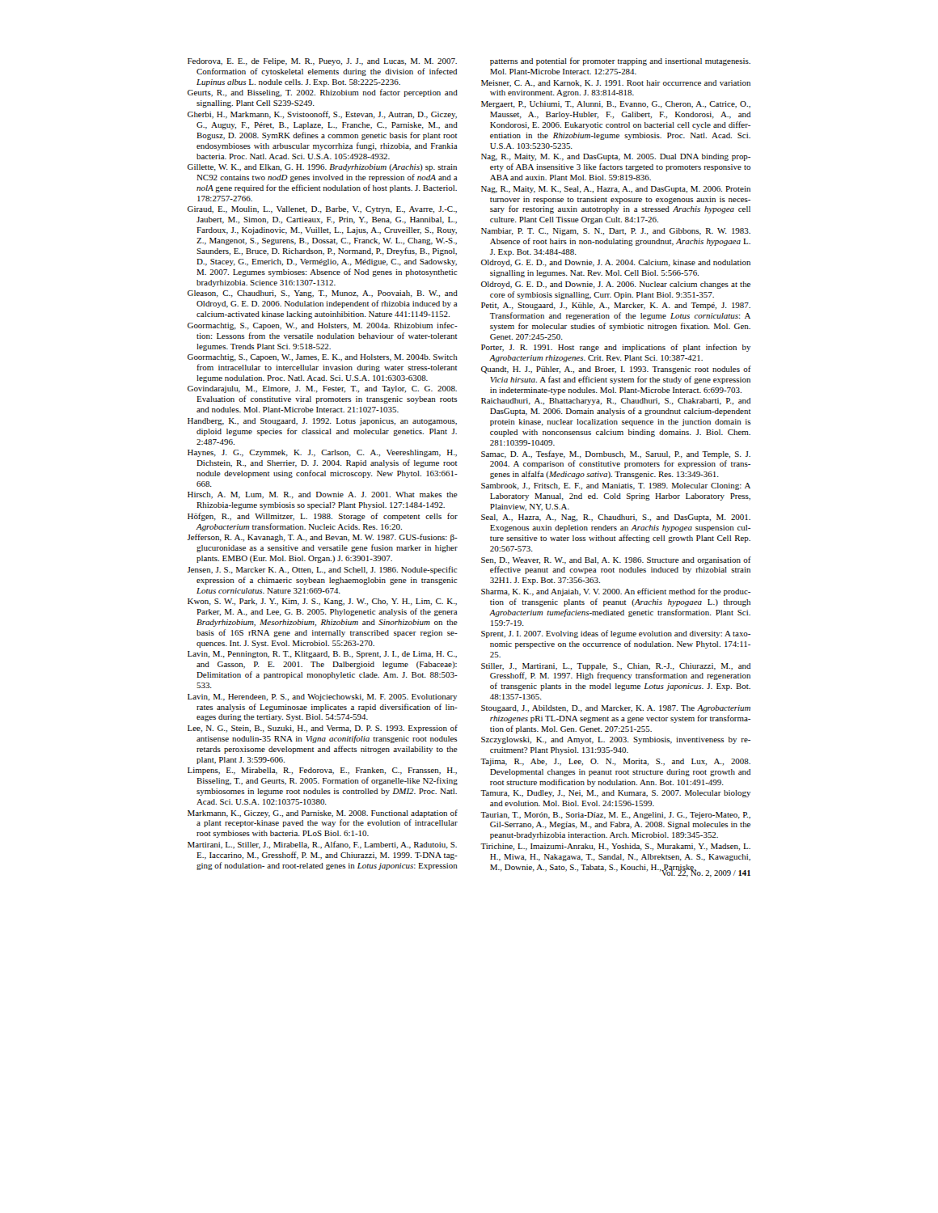Fedorova, E. E., de Felipe, M. R., Pueyo, J. J., and Lucas, M. M. 2007. Conformation of cytoskeletal elements during the division of infected Lupinus albus L. nodule cells. J. Exp. Bot. 58:2225-2236.
Geurts, R., and Bisseling, T. 2002. Rhizobium nod factor perception and signalling. Plant Cell S239-S249.
Gherbi, H., Markmann, K., Svistoonoff, S., Estevan, J., Autran, D., Giczey, G., Auguy, F., Péret, B., Laplaze, L., Franche, C., Parniske, M., and Bogusz, D. 2008. SymRK defines a common genetic basis for plant root endosymbioses with arbuscular mycorrhiza fungi, rhizobia, and Frankia bacteria. Proc. Natl. Acad. Sci. U.S.A. 105:4928-4932.
Gillette, W. K., and Elkan, G. H. 1996. Bradyrhizobium (Arachis) sp. strain NC92 contains two nodD genes involved in the repression of nodA and a nolA gene required for the efficient nodulation of host plants. J. Bacteriol. 178:2757-2766.
Giraud, E., Moulin, L., Vallenet, D., Barbe, V., Cytryn, E., Avarre, J.-C., Jaubert, M., Simon, D., Cartieaux, F., Prin, Y., Bena, G., Hannibal, L., Fardoux, J., Kojadinovic, M., Vuillet, L., Lajus, A., Cruveiller, S., Rouy, Z., Mangenot, S., Segurens, B., Dossat, C., Franck, W. L., Chang, W.-S., Saunders, E., Bruce, D. Richardson, P., Normand, P., Dreyfus, B., Pignol, D., Stacey, G., Emerich, D., Verméglio, A., Médigue, C., and Sadowsky, M. 2007. Legumes symbioses: Absence of Nod genes in photosynthetic bradyrhizobia. Science 316:1307-1312.
Gleason, C., Chaudhuri, S., Yang, T., Munoz, A., Poovaiah, B. W., and Oldroyd, G. E. D. 2006. Nodulation independent of rhizobia induced by a calcium-activated kinase lacking autoinhibition. Nature 441:1149-1152.
Goormachtig, S., Capoen, W., and Holsters, M. 2004a. Rhizobium infection: Lessons from the versatile nodulation behaviour of water-tolerant legumes. Trends Plant Sci. 9:518-522.
Goormachtig, S., Capoen, W., James, E. K., and Holsters, M. 2004b. Switch from intracellular to intercellular invasion during water stress-tolerant legume nodulation. Proc. Natl. Acad. Sci. U.S.A. 101:6303-6308.
Govindarajulu, M., Elmore, J. M., Fester, T., and Taylor, C. G. 2008. Evaluation of constitutive viral promoters in transgenic soybean roots and nodules. Mol. Plant-Microbe Interact. 21:1027-1035.
Handberg, K., and Stougaard, J. 1992. Lotus japonicus, an autogamous, diploid legume species for classical and molecular genetics. Plant J. 2:487-496.
Haynes, J. G., Czymmek, K. J., Carlson, C. A., Veereshlingam, H., Dichstein, R., and Sherrier, D. J. 2004. Rapid analysis of legume root nodule development using confocal microscopy. New Phytol. 163:661-668.
Hirsch, A. M, Lum, M. R., and Downie A. J. 2001. What makes the Rhizobia-legume symbiosis so special? Plant Physiol. 127:1484-1492.
Höfgen, R., and Willmitzer, L. 1988. Storage of competent cells for Agrobacterium transformation. Nucleic Acids. Res. 16:20.
Jefferson, R. A., Kavanagh, T. A., and Bevan, M. W. 1987. GUS-fusions: β-glucuronidase as a sensitive and versatile gene fusion marker in higher plants. EMBO (Eur. Mol. Biol. Organ.) J. 6:3901-3907.
Jensen, J. S., Marcker K. A., Otten, L., and Schell, J. 1986. Nodule-specific expression of a chimaeric soybean leghaemoglobin gene in transgenic Lotus corniculatus. Nature 321:669-674.
Kwon, S. W., Park, J. Y., Kim, J. S., Kang, J. W., Cho, Y. H., Lim, C. K., Parker, M. A., and Lee, G. B. 2005. Phylogenetic analysis of the genera Bradyrhizobium, Mesorhizobium, Rhizobium and Sinorhizobium on the basis of 16S rRNA gene and internally transcribed spacer region sequences. Int. J. Syst. Evol. Microbiol. 55:263-270.
Lavin, M., Pennington, R. T., Klitgaard, B. B., Sprent, J. I., de Lima, H. C., and Gasson, P. E. 2001. The Dalbergioid legume (Fabaceae): Delimitation of a pantropical monophyletic clade. Am. J. Bot. 88:503-533.
Lavin, M., Herendeen, P. S., and Wojciechowski, M. F. 2005. Evolutionary rates analysis of Leguminosae implicates a rapid diversification of lineages during the tertiary. Syst. Biol. 54:574-594.
Lee, N. G., Stein, B., Suzuki, H., and Verma, D. P. S. 1993. Expression of antisense nodulin-35 RNA in Vigna aconitifolia transgenic root nodules retards peroxisome development and affects nitrogen availability to the plant, Plant J. 3:599-606.
Limpens, E., Mirabella, R., Fedorova, E., Franken, C., Franssen, H., Bisseling, T., and Geurts, R. 2005. Formation of organelle-like N2-fixing symbiosomes in legume root nodules is controlled by DMI2. Proc. Natl. Acad. Sci. U.S.A. 102:10375-10380.
Markmann, K., Giczey, G., and Parniske, M. 2008. Functional adaptation of a plant receptor-kinase paved the way for the evolution of intracellular root symbioses with bacteria. PLoS Biol. 6:1-10.
Martirani, L., Stiller, J., Mirabella, R., Alfano, F., Lamberti, A., Radutoiu, S. E., Iaccarino, M., Gresshoff, P. M., and Chiurazzi, M. 1999. T-DNA tagging of nodulation- and root-related genes in Lotus japonicus: Expression patterns and potential for promoter trapping and insertional mutagenesis. Mol. Plant-Microbe Interact. 12:275-284.
Meisner, C. A., and Karnok, K. J. 1991. Root hair occurrence and variation with environment. Agron. J. 83:814-818.
Mergaert, P., Uchiumi, T., Alunni, B., Evanno, G., Cheron, A., Catrice, O., Mausset, A., Barloy-Hubler, F., Galibert, F., Kondorosi, A., and Kondorosi, E. 2006. Eukaryotic control on bacterial cell cycle and differentiation in the Rhizobium-legume symbiosis. Proc. Natl. Acad. Sci. U.S.A. 103:5230-5235.
Nag, R., Maity, M. K., and DasGupta, M. 2005. Dual DNA binding property of ABA insensitive 3 like factors targeted to promoters responsive to ABA and auxin. Plant Mol. Biol. 59:819-836.
Nag, R., Maity, M. K., Seal, A., Hazra, A., and DasGupta, M. 2006. Protein turnover in response to transient exposure to exogenous auxin is necessary for restoring auxin autotrophy in a stressed Arachis hypogea cell culture. Plant Cell Tissue Organ Cult. 84:17-26.
Nambiar, P. T. C., Nigam, S. N., Dart, P. J., and Gibbons, R. W. 1983. Absence of root hairs in non-nodulating groundnut, Arachis hypogaea L. J. Exp. Bot. 34:484-488.
Oldroyd, G. E. D., and Downie, J. A. 2004. Calcium, kinase and nodulation signalling in legumes. Nat. Rev. Mol. Cell Biol. 5:566-576.
Oldroyd, G. E. D., and Downie, J. A. 2006. Nuclear calcium changes at the core of symbiosis signalling, Curr. Opin. Plant Biol. 9:351-357.
Petit, A., Stougaard, J., Kühle, A., Marcker, K. A. and Tempé, J. 1987. Transformation and regeneration of the legume Lotus corniculatus: A system for molecular studies of symbiotic nitrogen fixation. Mol. Gen. Genet. 207:245-250.
Porter, J. R. 1991. Host range and implications of plant infection by Agrobacterium rhizogenes. Crit. Rev. Plant Sci. 10:387-421.
Quandt, H. J., Pühler, A., and Broer, I. 1993. Transgenic root nodules of Vicia hirsuta. A fast and efficient system for the study of gene expression in indeterminate-type nodules. Mol. Plant-Microbe Interact. 6:699-703.
Raichaudhuri, A., Bhattacharyya, R., Chaudhuri, S., Chakrabarti, P., and DasGupta, M. 2006. Domain analysis of a groundnut calcium-dependent protein kinase, nuclear localization sequence in the junction domain is coupled with nonconsensus calcium binding domains. J. Biol. Chem. 281:10399-10409.
Samac, D. A., Tesfaye, M., Dornbusch, M., Saruul, P., and Temple, S. J. 2004. A comparison of constitutive promoters for expression of transgenes in alfalfa (Medicago sativa). Transgenic. Res. 13:349-361.
Sambrook, J., Fritsch, E. F., and Maniatis, T. 1989. Molecular Cloning: A Laboratory Manual, 2nd ed. Cold Spring Harbor Laboratory Press, Plainview, NY, U.S.A.
Seal, A., Hazra, A., Nag, R., Chaudhuri, S., and DasGupta, M. 2001. Exogenous auxin depletion renders an Arachis hypogea suspension culture sensitive to water loss without affecting cell growth Plant Cell Rep. 20:567-573.
Sen, D., Weaver, R. W., and Bal, A. K. 1986. Structure and organisation of effective peanut and cowpea root nodules induced by rhizobial strain 32H1. J. Exp. Bot. 37:356-363.
Sharma, K. K., and Anjaiah, V. V. 2000. An efficient method for the production of transgenic plants of peanut (Arachis hypogaea L.) through Agrobacterium tumefaciens-mediated genetic transformation. Plant Sci. 159:7-19.
Sprent, J. I. 2007. Evolving ideas of legume evolution and diversity: A taxonomic perspective on the occurrence of nodulation. New Phytol. 174:11-25.
Stiller, J., Martirani, L., Tuppale, S., Chian, R.-J., Chiurazzi, M., and Gresshoff, P. M. 1997. High frequency transformation and regeneration of transgenic plants in the model legume Lotus japonicus. J. Exp. Bot. 48:1357-1365.
Stougaard, J., Abildsten, D., and Marcker, K. A. 1987. The Agrobacterium rhizogenes pRi TL-DNA segment as a gene vector system for transformation of plants. Mol. Gen. Genet. 207:251-255.
Szczyglowski, K., and Amyot, L. 2003. Symbiosis, inventiveness by recruitment? Plant Physiol. 131:935-940.
Tajima, R., Abe, J., Lee, O. N., Morita, S., and Lux, A., 2008. Developmental changes in peanut root structure during root growth and root structure modification by nodulation. Ann. Bot. 101:491-499.
Tamura, K., Dudley, J., Nei, M., and Kumara, S. 2007. Molecular biology and evolution. Mol. Biol. Evol. 24:1596-1599.
Taurian, T., Morón, B., Soria-Díaz, M. E., Angelini, J. G., Tejero-Mateo, P., Gil-Serrano, A., Megías, M., and Fabra, A. 2008. Signal molecules in the peanut-bradyrhizobia interaction. Arch. Microbiol. 189:345-352.
Tirichine, L., Imaizumi-Anraku, H., Yoshida, S., Murakami, Y., Madsen, L. H., Miwa, H., Nakagawa, T., Sandal, N., Albrektsen, A. S., Kawaguchi, M., Downie, A., Sato, S., Tabata, S., Kouchi, H., Parniske,
Vol. 22, No. 2, 2009 / 141